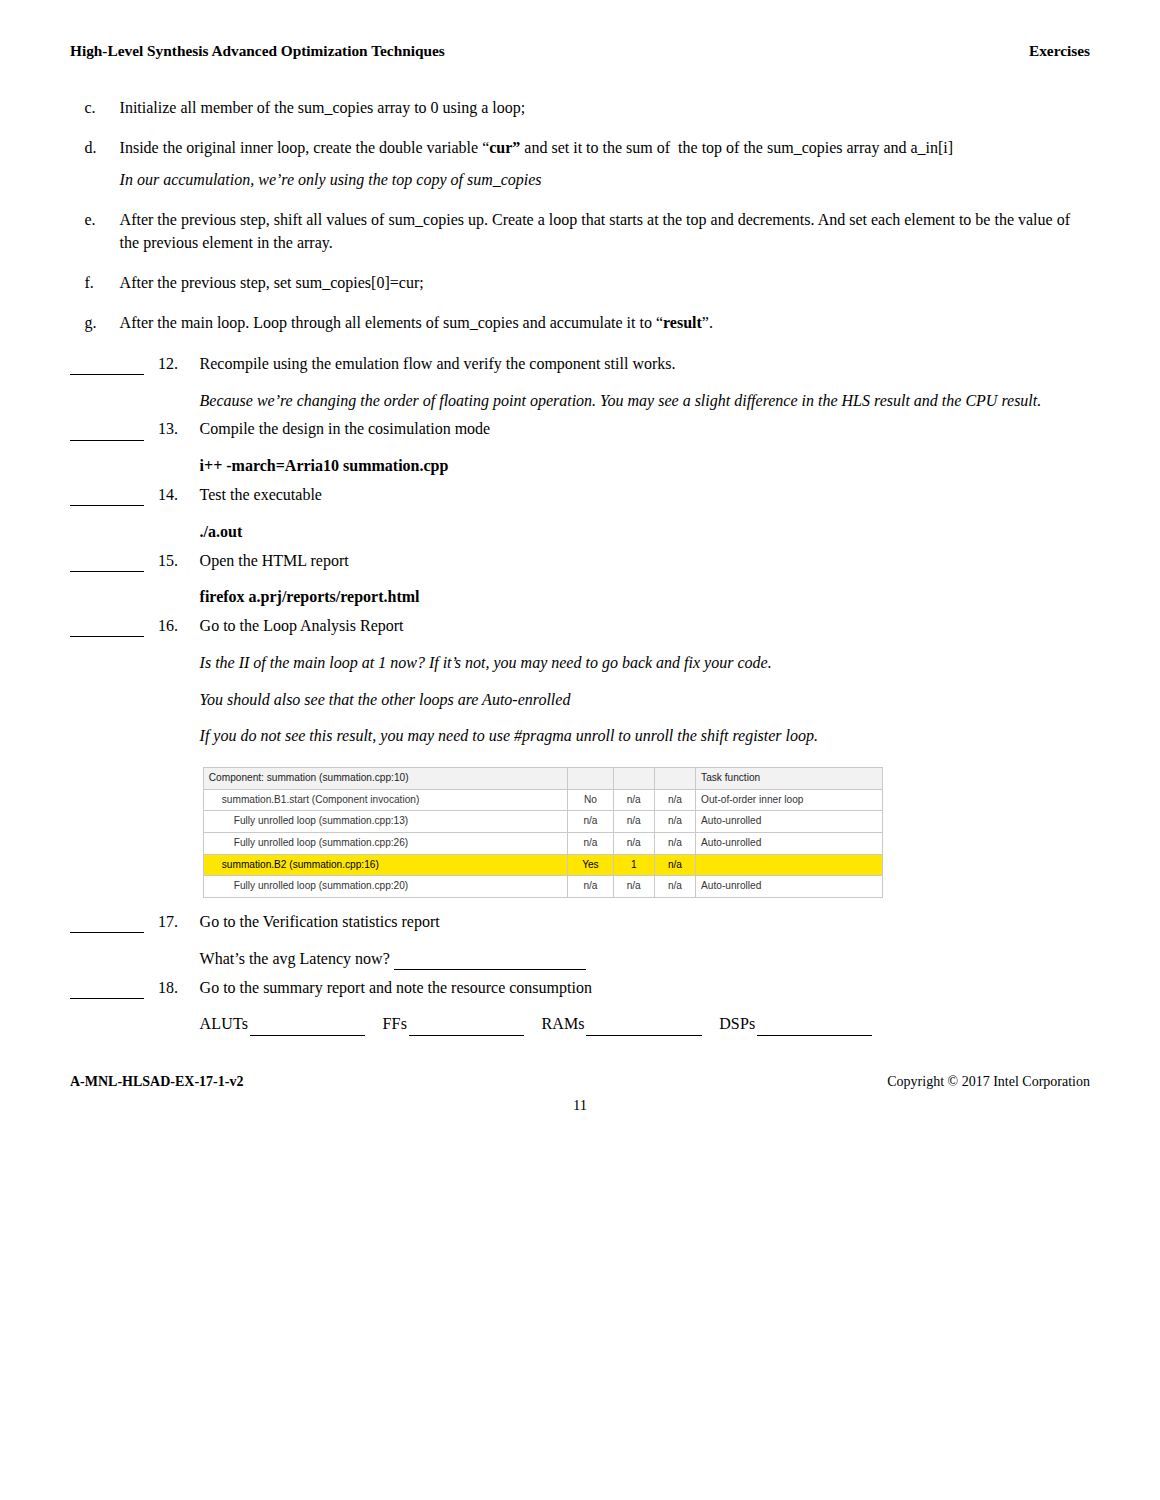High-Level Synthesis Advanced Optimization Techniques
Exercises
c. Initialize all member of the sum_copies array to 0 using a loop;
d. Inside the original inner loop, create the double variable “cur” and set it to the sum of the top of the sum_copies array and a_in[i]
In our accumulation, we’re only using the top copy of sum_copies
e. After the previous step, shift all values of sum_copies up. Create a loop that starts at the top and decrements. And set each element to be the value of the previous element in the array.
f. After the previous step, set sum_copies[0]=cur;
g. After the main loop. Loop through all elements of sum_copies and accumulate it to “result”.
12.
Recompile using the emulation flow and verify the component still works.
Because we’re changing the order of floating point operation. You may see a slight difference in the HLS result and the CPU result.
13.
Compile the design in the cosimulation mode
i++ -march=Arria10 summation.cpp
14.
Test the executable
./a.out
15.
Open the HTML report
firefox a.prj/reports/report.html
16.
Go to the Loop Analysis Report
Is the II of the main loop at 1 now? If it’s not, you may need to go back and fix your code.
You should also see that the other loops are Auto-enrolled
If you do not see this result, you may need to use #pragma unroll to unroll the shift register loop.
| Component: summation (summation.cpp:10) | | | | Task function |
| summation.B1.start (Component invocation) | No | n/a | n/a | Out-of-order inner loop |
| Fully unrolled loop (summation.cpp:13) | n/a | n/a | n/a | Auto-unrolled |
| Fully unrolled loop (summation.cpp:26) | n/a | n/a | n/a | Auto-unrolled |
| summation.B2 (summation.cpp:16) | Yes | 1 | n/a | |
| Fully unrolled loop (summation.cpp:20) | n/a | n/a | n/a | Auto-unrolled |
17.
Go to the Verification statistics report
What’s the avg Latency now?
18.
Go to the summary report and note the resource consumption
ALUTs FFs RAMs DSPs
A-MNL-HLSAD-EX-17-1-v2
Copyright © 2017 Intel Corporation
11